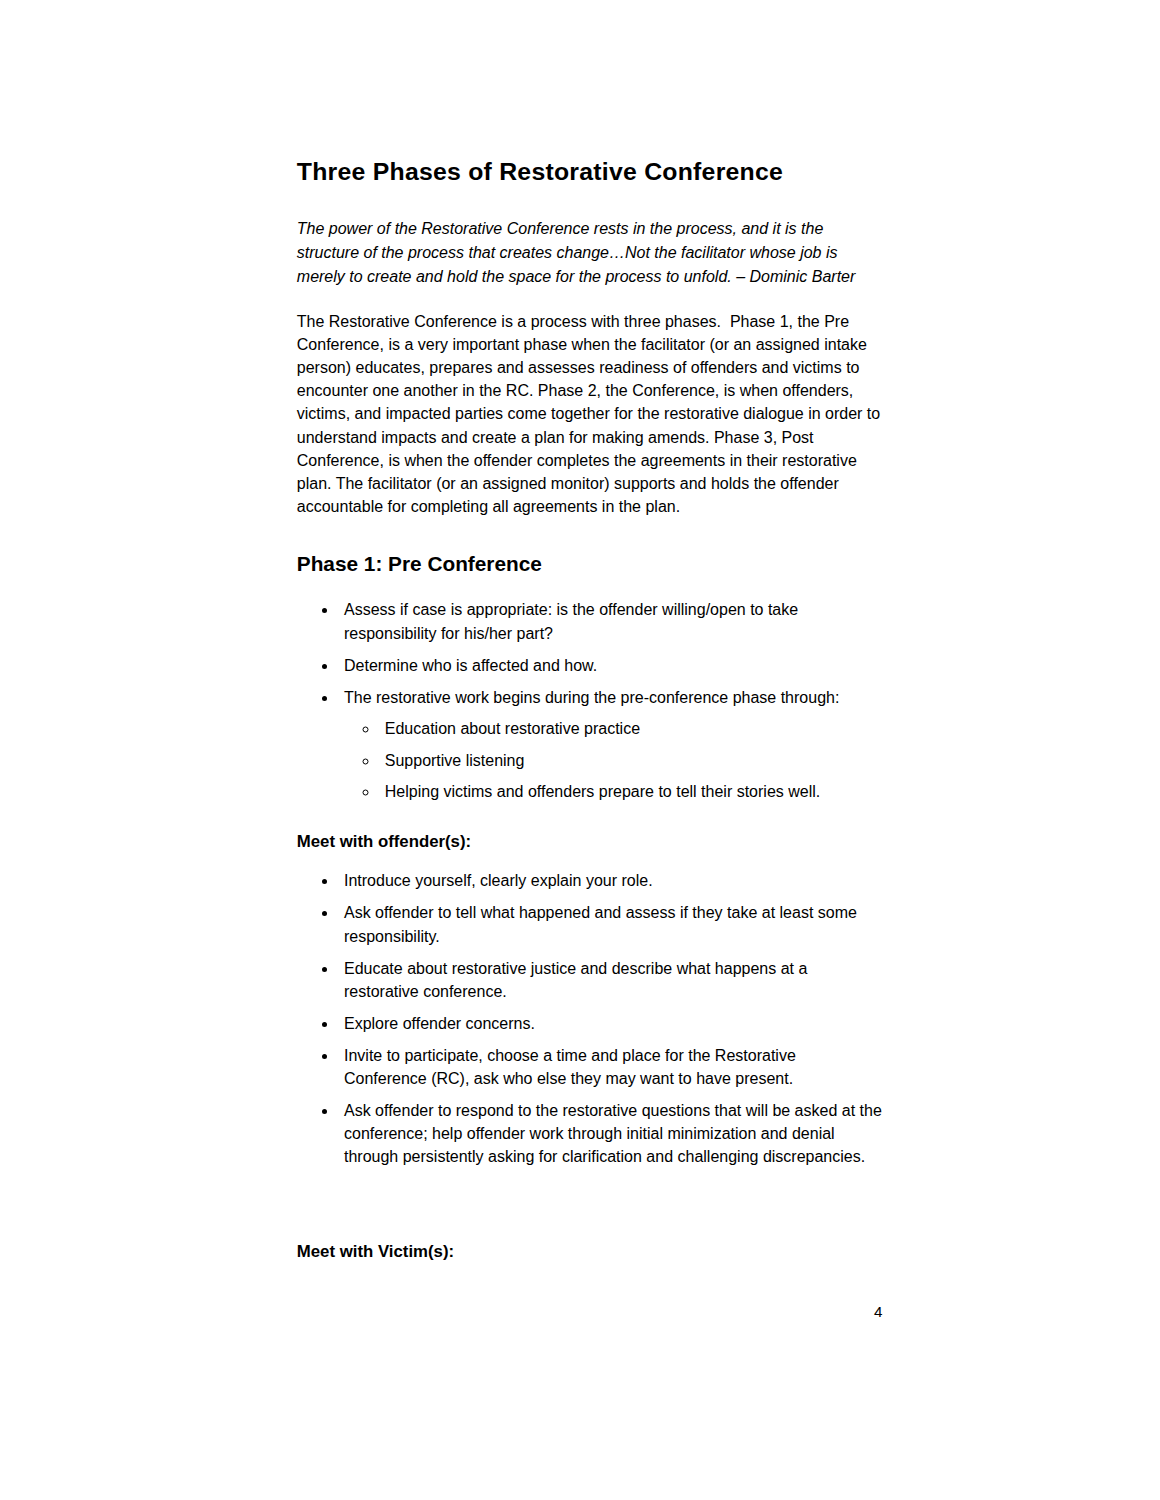Three Phases of Restorative Conference
The power of the Restorative Conference rests in the process, and it is the structure of the process that creates change…Not the facilitator whose job is merely to create and hold the space for the process to unfold. – Dominic Barter
The Restorative Conference is a process with three phases. Phase 1, the Pre Conference, is a very important phase when the facilitator (or an assigned intake person) educates, prepares and assesses readiness of offenders and victims to encounter one another in the RC. Phase 2, the Conference, is when offenders, victims, and impacted parties come together for the restorative dialogue in order to understand impacts and create a plan for making amends. Phase 3, Post Conference, is when the offender completes the agreements in their restorative plan. The facilitator (or an assigned monitor) supports and holds the offender accountable for completing all agreements in the plan.
Phase 1: Pre Conference
Assess if case is appropriate: is the offender willing/open to take responsibility for his/her part?
Determine who is affected and how.
The restorative work begins during the pre-conference phase through:
Education about restorative practice
Supportive listening
Helping victims and offenders prepare to tell their stories well.
Meet with offender(s):
Introduce yourself, clearly explain your role.
Ask offender to tell what happened and assess if they take at least some responsibility.
Educate about restorative justice and describe what happens at a restorative conference.
Explore offender concerns.
Invite to participate, choose a time and place for the Restorative Conference (RC), ask who else they may want to have present.
Ask offender to respond to the restorative questions that will be asked at the conference; help offender work through initial minimization and denial through persistently asking for clarification and challenging discrepancies.
Meet with Victim(s):
4